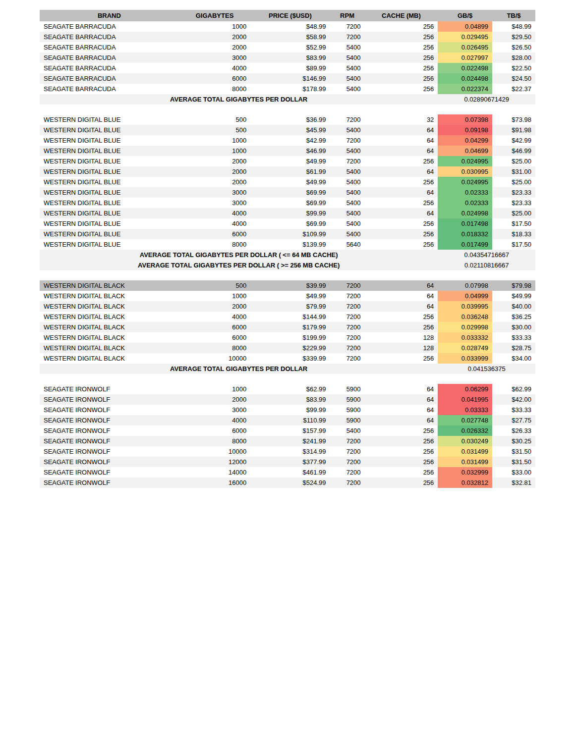| BRAND | GIGABYTES | PRICE ($USD) | RPM | CACHE (MB) | GB/$ | TB/$ |
| --- | --- | --- | --- | --- | --- | --- |
| SEAGATE BARRACUDA | 1000 | $48.99 | 7200 | 256 | 0.04899 | $48.99 |
| SEAGATE BARRACUDA | 2000 | $58.99 | 7200 | 256 | 0.029495 | $29.50 |
| SEAGATE BARRACUDA | 2000 | $52.99 | 5400 | 256 | 0.026495 | $26.50 |
| SEAGATE BARRACUDA | 3000 | $83.99 | 5400 | 256 | 0.027997 | $28.00 |
| SEAGATE BARRACUDA | 4000 | $89.99 | 5400 | 256 | 0.022498 | $22.50 |
| SEAGATE BARRACUDA | 6000 | $146.99 | 5400 | 256 | 0.024498 | $24.50 |
| SEAGATE BARRACUDA | 8000 | $178.99 | 5400 | 256 | 0.022374 | $22.37 |
| AVERAGE TOTAL GIGABYTES PER DOLLAR | 0.02890671429 |
| WESTERN DIGITAL BLUE | 500 | $36.99 | 7200 | 32 | 0.07398 | $73.98 |
| WESTERN DIGITAL BLUE | 500 | $45.99 | 5400 | 64 | 0.09198 | $91.98 |
| WESTERN DIGITAL BLUE | 1000 | $42.99 | 7200 | 64 | 0.04299 | $42.99 |
| WESTERN DIGITAL BLUE | 1000 | $46.99 | 5400 | 64 | 0.04699 | $46.99 |
| WESTERN DIGITAL BLUE | 2000 | $49.99 | 7200 | 256 | 0.024995 | $25.00 |
| WESTERN DIGITAL BLUE | 2000 | $61.99 | 5400 | 64 | 0.030995 | $31.00 |
| WESTERN DIGITAL BLUE | 2000 | $49.99 | 5400 | 256 | 0.024995 | $25.00 |
| WESTERN DIGITAL BLUE | 3000 | $69.99 | 5400 | 64 | 0.02333 | $23.33 |
| WESTERN DIGITAL BLUE | 3000 | $69.99 | 5400 | 256 | 0.02333 | $23.33 |
| WESTERN DIGITAL BLUE | 4000 | $99.99 | 5400 | 64 | 0.024998 | $25.00 |
| WESTERN DIGITAL BLUE | 4000 | $69.99 | 5400 | 256 | 0.017498 | $17.50 |
| WESTERN DIGITAL BLUE | 6000 | $109.99 | 5400 | 256 | 0.018332 | $18.33 |
| WESTERN DIGITAL BLUE | 8000 | $139.99 | 5640 | 256 | 0.017499 | $17.50 |
| AVERAGE TOTAL GIGABYTES PER DOLLAR ( <= 64 MB CACHE) | 0.04354716667 |
| AVERAGE TOTAL GIGABYTES PER DOLLAR ( >= 256 MB CACHE) | 0.02110816667 |
| WESTERN DIGITAL BLACK | 500 | $39.99 | 7200 | 64 | 0.07998 | $79.98 |
| WESTERN DIGITAL BLACK | 1000 | $49.99 | 7200 | 64 | 0.04999 | $49.99 |
| WESTERN DIGITAL BLACK | 2000 | $79.99 | 7200 | 64 | 0.039995 | $40.00 |
| WESTERN DIGITAL BLACK | 4000 | $144.99 | 7200 | 256 | 0.036248 | $36.25 |
| WESTERN DIGITAL BLACK | 6000 | $179.99 | 7200 | 256 | 0.029998 | $30.00 |
| WESTERN DIGITAL BLACK | 6000 | $199.99 | 7200 | 128 | 0.033332 | $33.33 |
| WESTERN DIGITAL BLACK | 8000 | $229.99 | 7200 | 128 | 0.028749 | $28.75 |
| WESTERN DIGITAL BLACK | 10000 | $339.99 | 7200 | 256 | 0.033999 | $34.00 |
| AVERAGE TOTAL GIGABYTES PER DOLLAR | 0.041536375 |
| SEAGATE IRONWOLF | 1000 | $62.99 | 5900 | 64 | 0.06299 | $62.99 |
| SEAGATE IRONWOLF | 2000 | $83.99 | 5900 | 64 | 0.041995 | $42.00 |
| SEAGATE IRONWOLF | 3000 | $99.99 | 5900 | 64 | 0.03333 | $33.33 |
| SEAGATE IRONWOLF | 4000 | $110.99 | 5900 | 64 | 0.027748 | $27.75 |
| SEAGATE IRONWOLF | 6000 | $157.99 | 5400 | 256 | 0.026332 | $26.33 |
| SEAGATE IRONWOLF | 8000 | $241.99 | 7200 | 256 | 0.030249 | $30.25 |
| SEAGATE IRONWOLF | 10000 | $314.99 | 7200 | 256 | 0.031499 | $31.50 |
| SEAGATE IRONWOLF | 12000 | $377.99 | 7200 | 256 | 0.031499 | $31.50 |
| SEAGATE IRONWOLF | 14000 | $461.99 | 7200 | 256 | 0.032999 | $33.00 |
| SEAGATE IRONWOLF | 16000 | $524.99 | 7200 | 256 | 0.032812 | $32.81 |